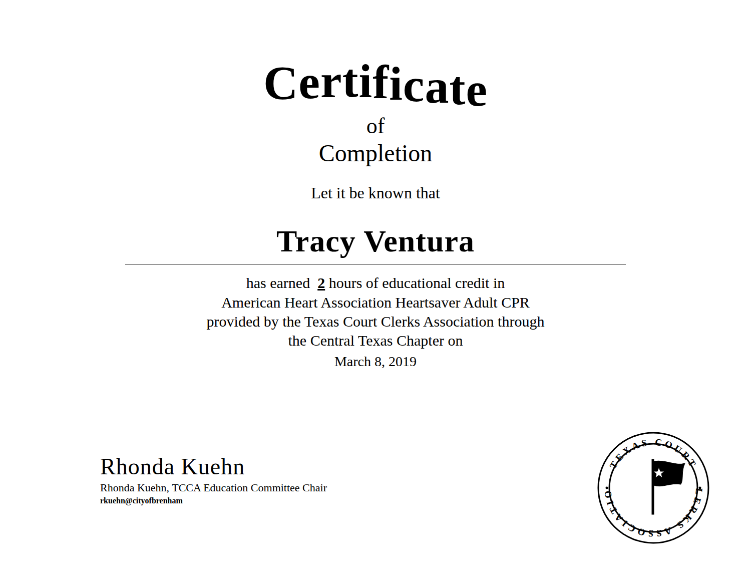Certificate
of
Completion
Let it be known that
Tracy Ventura
has earned 2 hours of educational credit in
American Heart Association Heartsaver Adult CPR
provided by the Texas Court Clerks Association through
the Central Texas Chapter on
March 8, 2019
Rhonda Kuehn
Rhonda Kuehn, TCCA Education Committee Chair
rkuehn@cityofbrenham
TEXAS COURT CLERKS ASSOCIATION